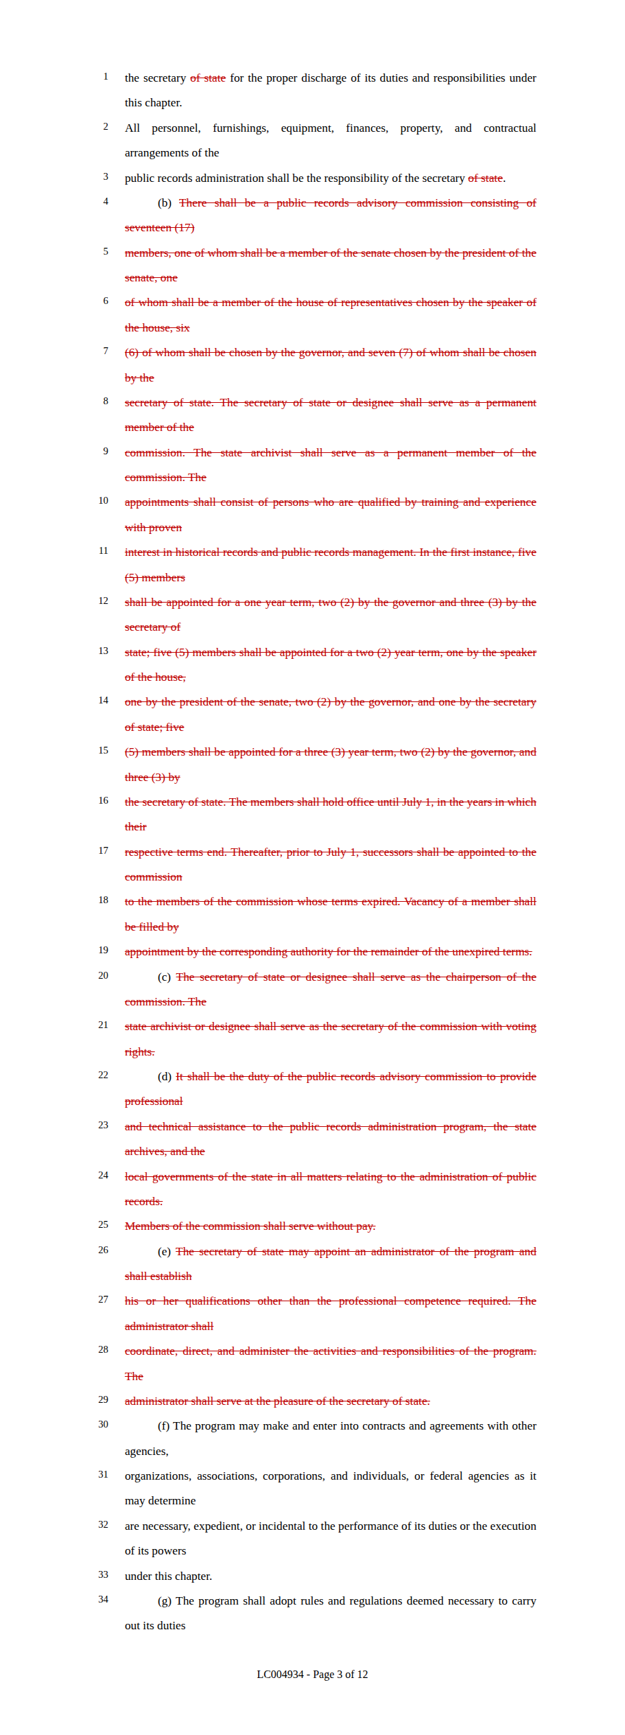the secretary of state for the proper discharge of its duties and responsibilities under this chapter.
All personnel, furnishings, equipment, finances, property, and contractual arrangements of the
public records administration shall be the responsibility of the secretary of state.
(b) There shall be a public records advisory commission consisting of seventeen (17)
members, one of whom shall be a member of the senate chosen by the president of the senate, one
of whom shall be a member of the house of representatives chosen by the speaker of the house, six
(6) of whom shall be chosen by the governor, and seven (7) of whom shall be chosen by the
secretary of state. The secretary of state or designee shall serve as a permanent member of the
commission. The state archivist shall serve as a permanent member of the commission. The
appointments shall consist of persons who are qualified by training and experience with proven
interest in historical records and public records management. In the first instance, five (5) members
shall be appointed for a one year term, two (2) by the governor and three (3) by the secretary of
state; five (5) members shall be appointed for a two (2) year term, one by the speaker of the house,
one by the president of the senate, two (2) by the governor, and one by the secretary of state; five
(5) members shall be appointed for a three (3) year term, two (2) by the governor, and three (3) by
the secretary of state. The members shall hold office until July 1, in the years in which their
respective terms end. Thereafter, prior to July 1, successors shall be appointed to the commission
to the members of the commission whose terms expired. Vacancy of a member shall be filled by
appointment by the corresponding authority for the remainder of the unexpired terms.
(c) The secretary of state or designee shall serve as the chairperson of the commission. The
state archivist or designee shall serve as the secretary of the commission with voting rights.
(d) It shall be the duty of the public records advisory commission to provide professional
and technical assistance to the public records administration program, the state archives, and the
local governments of the state in all matters relating to the administration of public records.
Members of the commission shall serve without pay.
(e) The secretary of state may appoint an administrator of the program and shall establish
his or her qualifications other than the professional competence required. The administrator shall
coordinate, direct, and administer the activities and responsibilities of the program. The
administrator shall serve at the pleasure of the secretary of state.
(f) The program may make and enter into contracts and agreements with other agencies,
organizations, associations, corporations, and individuals, or federal agencies as it may determine
are necessary, expedient, or incidental to the performance of its duties or the execution of its powers
under this chapter.
(g) The program shall adopt rules and regulations deemed necessary to carry out its duties
LC004934 - Page 3 of 12